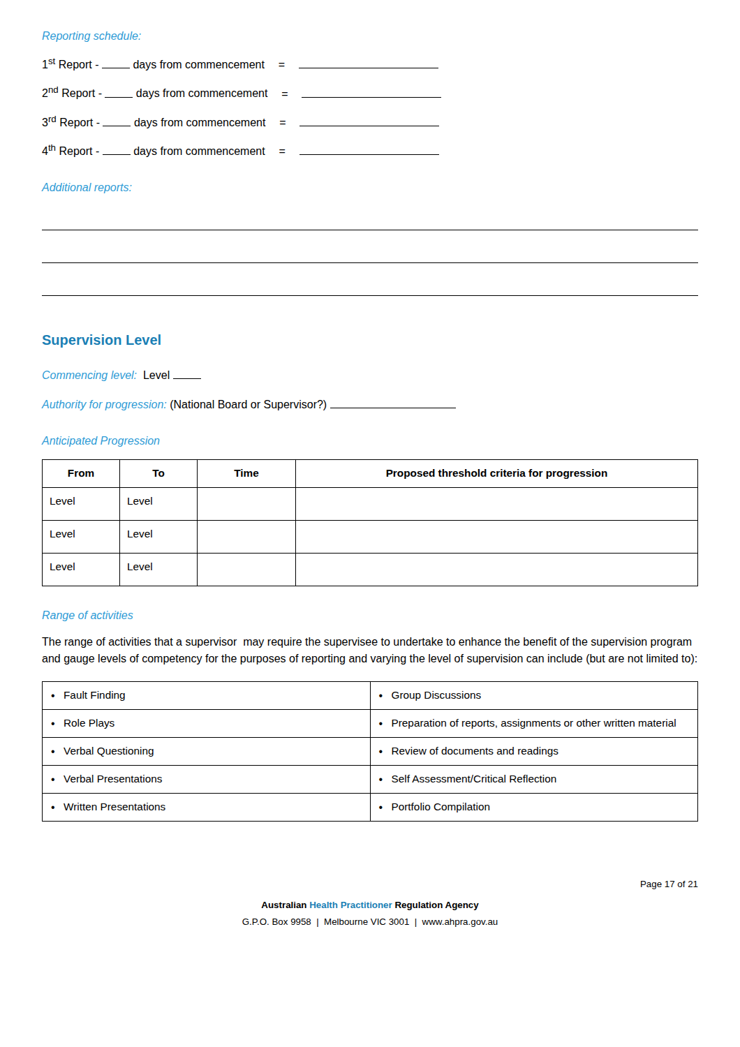Reporting schedule:
1st Report - days from commencement =
2nd Report - days from commencement =
3rd Report - days from commencement =
4th Report - days from commencement =
Additional reports:
Supervision Level
Commencing level: Level
Authority for progression: (National Board or Supervisor?)
Anticipated Progression
| From | To | Time | Proposed threshold criteria for progression |
| --- | --- | --- | --- |
| Level | Level | | |
| Level | Level | | |
| Level | Level | | |
Range of activities
The range of activities that a supervisor may require the supervisee to undertake to enhance the benefit of the supervision program and gauge levels of competency for the purposes of reporting and varying the level of supervision can include (but are not limited to):
| Fault Finding | Group Discussions |
| Role Plays | Preparation of reports, assignments or other written material |
| Verbal Questioning | Review of documents and readings |
| Verbal Presentations | Self Assessment/Critical Reflection |
| Written Presentations | Portfolio Compilation |
Page 17 of 21
Australian Health Practitioner Regulation Agency
G.P.O. Box 9958 | Melbourne VIC 3001 | www.ahpra.gov.au